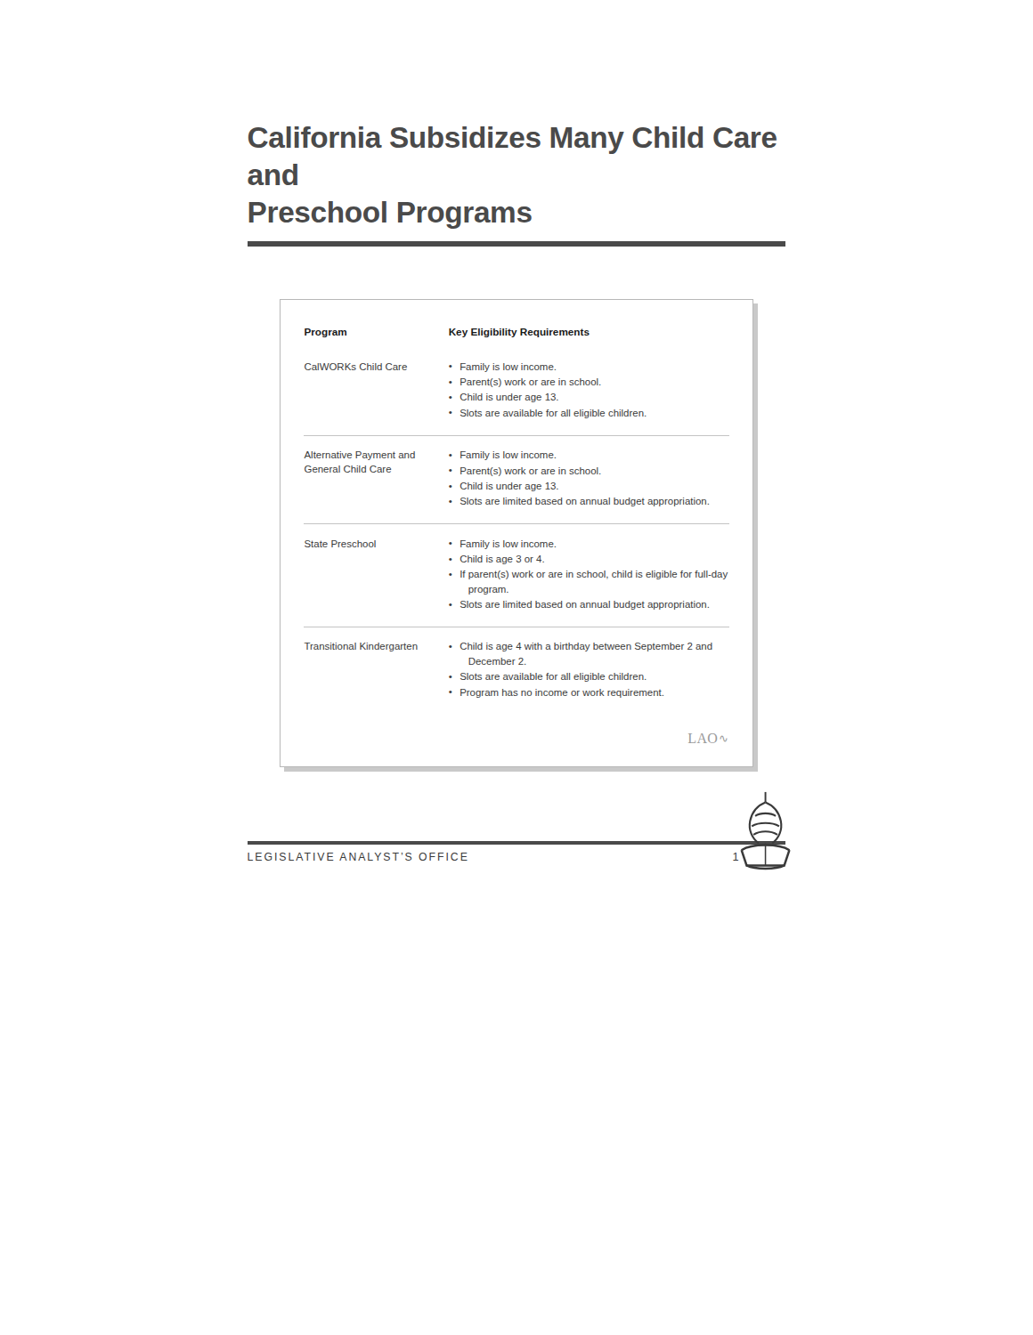California Subsidizes Many Child Care and
Preschool Programs
| Program | Key Eligibility Requirements |
| --- | --- |
| CalWORKs Child Care | Family is low income. Parent(s) work or are in school. Child is under age 13. Slots are available for all eligible children. |
| Alternative Payment and General Child Care | Family is low income. Parent(s) work or are in school. Child is under age 13. Slots are limited based on annual budget appropriation. |
| State Preschool | Family is low income. Child is age 3 or 4. If parent(s) work or are in school, child is eligible for full-day program. Slots are limited based on annual budget appropriation. |
| Transitional Kindergarten | Child is age 4 with a birthday between September 2 and December 2. Slots are available for all eligible children. Program has no income or work requirement. |
LAO∿
LEGISLATIVE ANALYST’S OFFICE 1